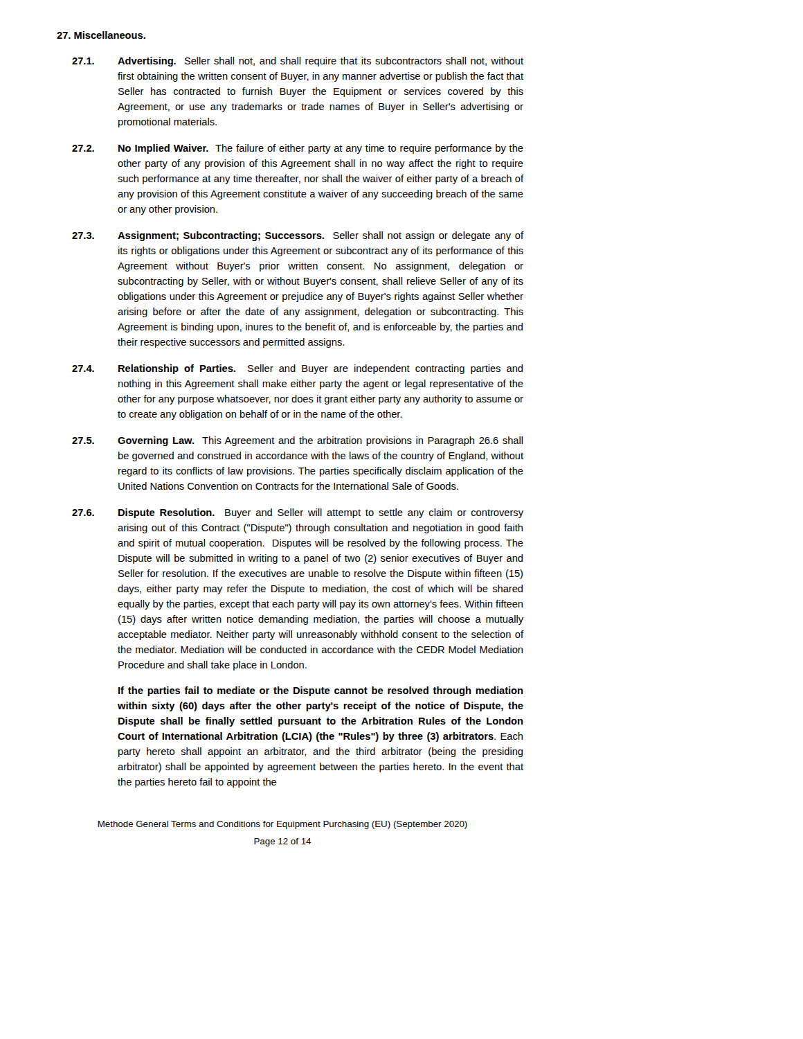Miscellaneous.
Advertising. Seller shall not, and shall require that its subcontractors shall not, without first obtaining the written consent of Buyer, in any manner advertise or publish the fact that Seller has contracted to furnish Buyer the Equipment or services covered by this Agreement, or use any trademarks or trade names of Buyer in Seller's advertising or promotional materials.
No Implied Waiver. The failure of either party at any time to require performance by the other party of any provision of this Agreement shall in no way affect the right to require such performance at any time thereafter, nor shall the waiver of either party of a breach of any provision of this Agreement constitute a waiver of any succeeding breach of the same or any other provision.
Assignment; Subcontracting; Successors. Seller shall not assign or delegate any of its rights or obligations under this Agreement or subcontract any of its performance of this Agreement without Buyer's prior written consent. No assignment, delegation or subcontracting by Seller, with or without Buyer's consent, shall relieve Seller of any of its obligations under this Agreement or prejudice any of Buyer's rights against Seller whether arising before or after the date of any assignment, delegation or subcontracting. This Agreement is binding upon, inures to the benefit of, and is enforceable by, the parties and their respective successors and permitted assigns.
Relationship of Parties. Seller and Buyer are independent contracting parties and nothing in this Agreement shall make either party the agent or legal representative of the other for any purpose whatsoever, nor does it grant either party any authority to assume or to create any obligation on behalf of or in the name of the other.
Governing Law. This Agreement and the arbitration provisions in Paragraph 26.6 shall be governed and construed in accordance with the laws of the country of England, without regard to its conflicts of law provisions. The parties specifically disclaim application of the United Nations Convention on Contracts for the International Sale of Goods.
Dispute Resolution. Buyer and Seller will attempt to settle any claim or controversy arising out of this Contract ("Dispute") through consultation and negotiation in good faith and spirit of mutual cooperation. Disputes will be resolved by the following process. The Dispute will be submitted in writing to a panel of two (2) senior executives of Buyer and Seller for resolution. If the executives are unable to resolve the Dispute within fifteen (15) days, either party may refer the Dispute to mediation, the cost of which will be shared equally by the parties, except that each party will pay its own attorney's fees. Within fifteen (15) days after written notice demanding mediation, the parties will choose a mutually acceptable mediator. Neither party will unreasonably withhold consent to the selection of the mediator. Mediation will be conducted in accordance with the CEDR Model Mediation Procedure and shall take place in London.
If the parties fail to mediate or the Dispute cannot be resolved through mediation within sixty (60) days after the other party's receipt of the notice of Dispute, the Dispute shall be finally settled pursuant to the Arbitration Rules of the London Court of International Arbitration (LCIA) (the "Rules") by three (3) arbitrators. Each party hereto shall appoint an arbitrator, and the third arbitrator (being the presiding arbitrator) shall be appointed by agreement between the parties hereto. In the event that the parties hereto fail to appoint the
Methode General Terms and Conditions for Equipment Purchasing (EU) (September 2020)
Page 12 of 14